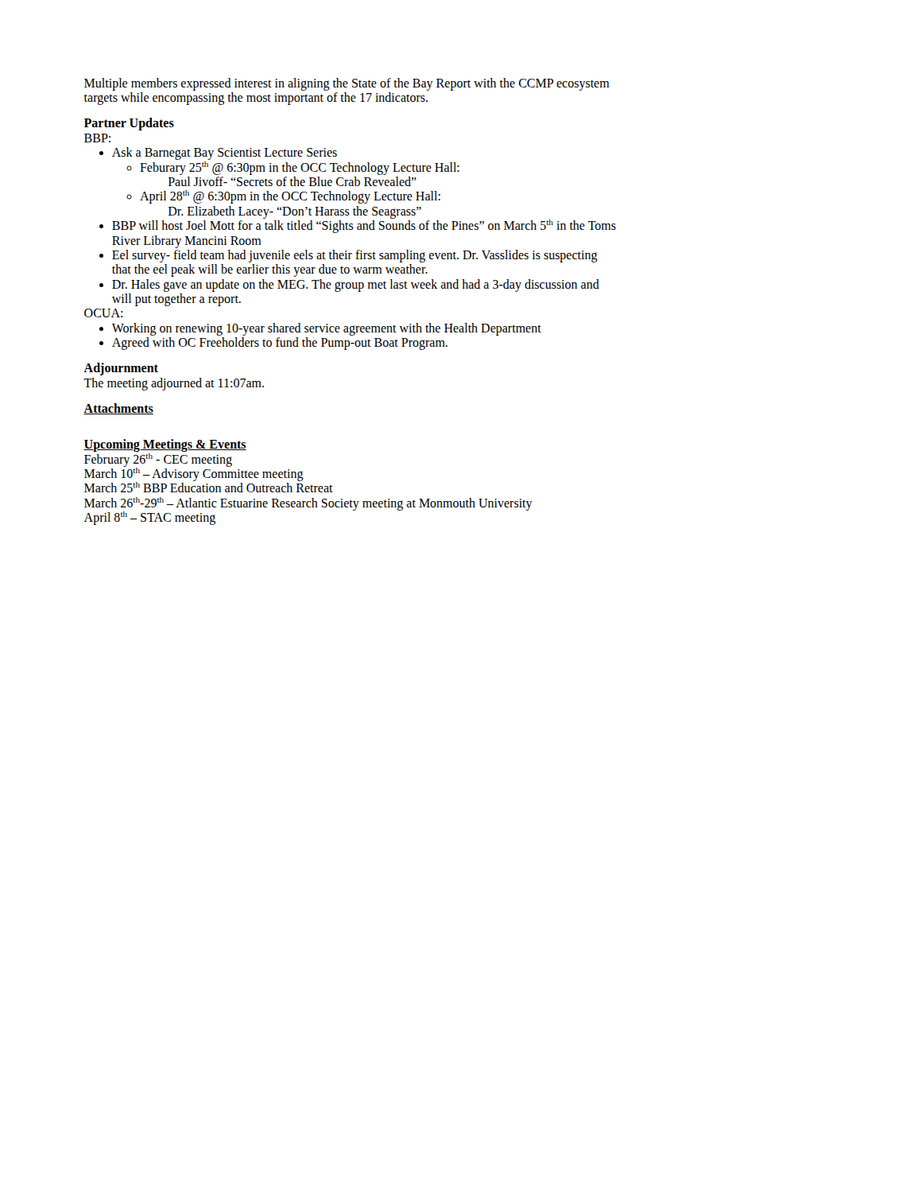Multiple members expressed interest in aligning the State of the Bay Report with the CCMP ecosystem targets while encompassing the most important of the 17 indicators.
Partner Updates
BBP:
Ask a Barnegat Bay Scientist Lecture Series
Feburary 25th @ 6:30pm in the OCC Technology Lecture Hall:
Paul Jivoff- “Secrets of the Blue Crab Revealed”
April 28th @ 6:30pm in the OCC Technology Lecture Hall:
Dr. Elizabeth Lacey- “Don’t Harass the Seagrass”
BBP will host Joel Mott for a talk titled “Sights and Sounds of the Pines” on March 5th in the Toms River Library Mancini Room
Eel survey- field team had juvenile eels at their first sampling event. Dr. Vasslides is suspecting that the eel peak will be earlier this year due to warm weather.
Dr. Hales gave an update on the MEG. The group met last week and had a 3-day discussion and will put together a report.
OCUA:
Working on renewing 10-year shared service agreement with the Health Department
Agreed with OC Freeholders to fund the Pump-out Boat Program.
Adjournment
The meeting adjourned at 11:07am.
Attachments
Upcoming Meetings & Events
February 26th - CEC meeting
March 10th – Advisory Committee meeting
March 25th BBP Education and Outreach Retreat
March 26th-29th – Atlantic Estuarine Research Society meeting at Monmouth University
April 8th – STAC meeting